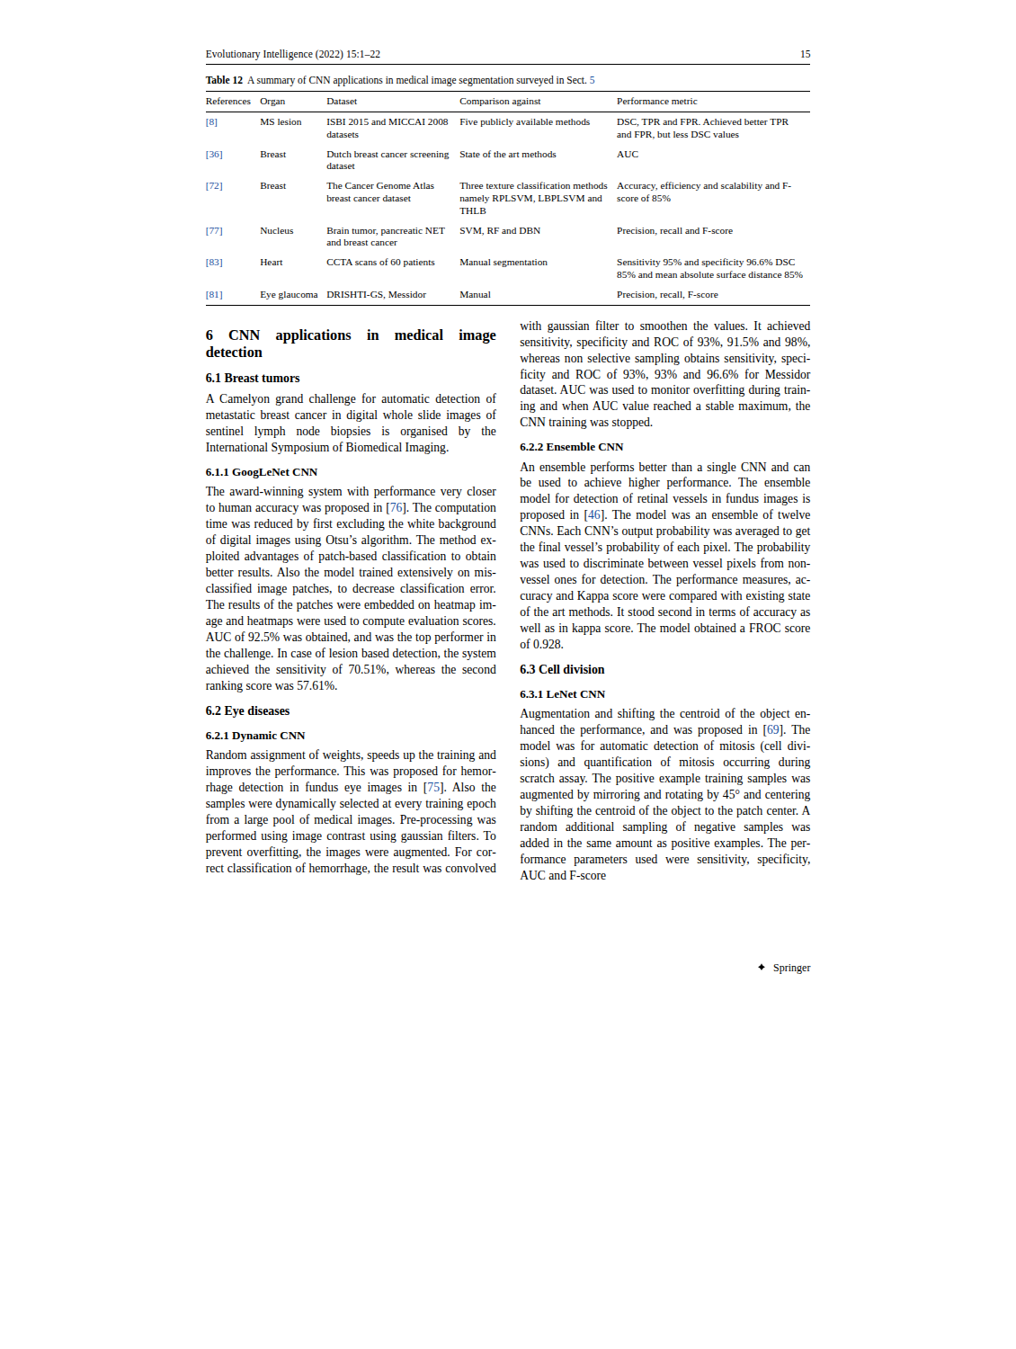Evolutionary Intelligence (2022) 15:1–22
15
Table 12 A summary of CNN applications in medical image segmentation surveyed in Sect. 5
| References | Organ | Dataset | Comparison against | Performance metric |
| --- | --- | --- | --- | --- |
| [8] | MS lesion | ISBI 2015 and MICCAI 2008 datasets | Five publicly available methods | DSC, TPR and FPR. Achieved better TPR and FPR, but less DSC values |
| [36] | Breast | Dutch breast cancer screening dataset | State of the art methods | AUC |
| [72] | Breast | The Cancer Genome Atlas breast cancer dataset | Three texture classification methods namely RPLSVM, LBPLSVM and THLB | Accuracy, efficiency and scalability and F-score of 85% |
| [77] | Nucleus | Brain tumor, pancreatic NET and breast cancer | SVM, RF and DBN | Precision, recall and F-score |
| [83] | Heart | CCTA scans of 60 patients | Manual segmentation | Sensitivity 95% and specificity 96.6% DSC 85% and mean absolute surface distance 85% |
| [81] | Eye glaucoma | DRISHTI-GS, Messidor | Manual | Precision, recall, F-score |
6 CNN applications in medical image detection
6.1 Breast tumors
A Camelyon grand challenge for automatic detection of metastatic breast cancer in digital whole slide images of sentinel lymph node biopsies is organised by the International Symposium of Biomedical Imaging.
6.1.1 GoogLeNet CNN
The award-winning system with performance very closer to human accuracy was proposed in [76]. The computation time was reduced by first excluding the white background of digital images using Otsu’s algorithm. The method exploited advantages of patch-based classification to obtain better results. Also the model trained extensively on misclassified image patches, to decrease classification error. The results of the patches were embedded on heatmap image and heatmaps were used to compute evaluation scores. AUC of 92.5% was obtained, and was the top performer in the challenge. In case of lesion based detection, the system achieved the sensitivity of 70.51%, whereas the second ranking score was 57.61%.
6.2 Eye diseases
6.2.1 Dynamic CNN
Random assignment of weights, speeds up the training and improves the performance. This was proposed for hemorrhage detection in fundus eye images in [75]. Also the samples were dynamically selected at every training epoch from a large pool of medical images. Pre-processing was performed using image contrast using gaussian filters. To prevent overfitting, the images were augmented. For correct classification of hemorrhage, the result was convolved with gaussian filter to smoothen the values. It achieved sensitivity, specificity and ROC of 93%, 91.5% and 98%, whereas non selective sampling obtains sensitivity, specificity and ROC of 93%, 93% and 96.6% for Messidor dataset. AUC was used to monitor overfitting during training and when AUC value reached a stable maximum, the CNN training was stopped.
6.2.2 Ensemble CNN
An ensemble performs better than a single CNN and can be used to achieve higher performance. The ensemble model for detection of retinal vessels in fundus images is proposed in [46]. The model was an ensemble of twelve CNNs. Each CNN’s output probability was averaged to get the final vessel’s probability of each pixel. The probability was used to discriminate between vessel pixels from non-vessel ones for detection. The performance measures, accuracy and Kappa score were compared with existing state of the art methods. It stood second in terms of accuracy as well as in kappa score. The model obtained a FROC score of 0.928.
6.3 Cell division
6.3.1 LeNet CNN
Augmentation and shifting the centroid of the object enhanced the performance, and was proposed in [69]. The model was for automatic detection of mitosis (cell divisions) and quantification of mitosis occurring during scratch assay. The positive example training samples was augmented by mirroring and rotating by 45° and centering by shifting the centroid of the object to the patch center. A random additional sampling of negative samples was added in the same amount as positive examples. The performance parameters used were sensitivity, specificity, AUC and F-score
Springer